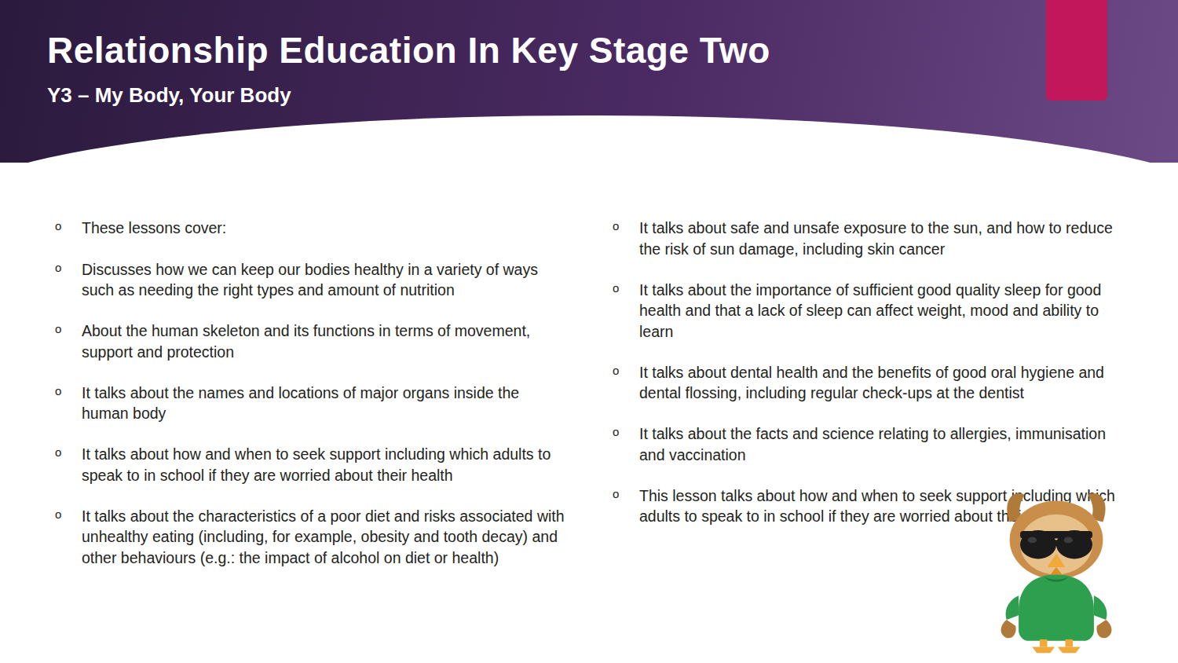Relationship Education In Key Stage Two
Y3 – My Body, Your Body
These lessons cover:
Discusses how we can keep our bodies healthy in a variety of ways such as needing the right types and amount of nutrition
About the human skeleton and its functions in terms of movement, support and protection
It talks about the names and locations of major organs inside the human body
It talks about how and when to seek support including which adults to speak to in school if they are worried about their health
It talks about the characteristics of a poor diet and risks associated with unhealthy eating (including, for example, obesity and tooth decay) and other behaviours (e.g.: the impact of alcohol on diet or health)
It talks about safe and unsafe exposure to the sun, and how to reduce the risk of sun damage, including skin cancer
It talks about the importance of sufficient good quality sleep for good health and that a lack of sleep can affect weight, mood and ability to learn
It talks about dental health and the benefits of good oral hygiene and dental flossing, including regular check-ups at the dentist
It talks about the facts and science relating to allergies, immunisation and vaccination
This lesson talks about how and when to seek support including which adults to speak to in school if they are worried about their health